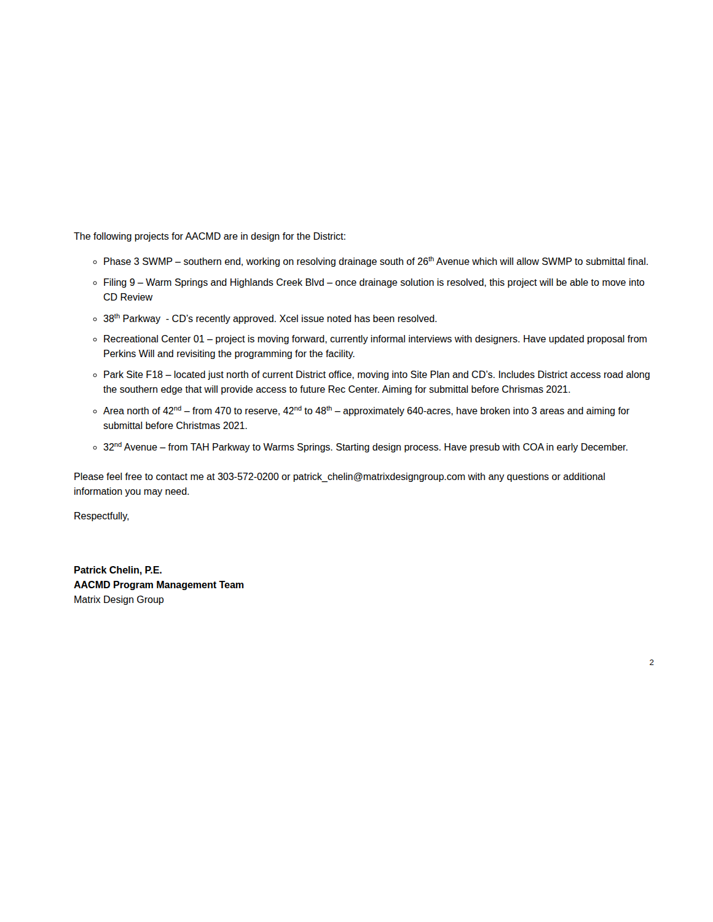The following projects for AACMD are in design for the District:
Phase 3 SWMP – southern end, working on resolving drainage south of 26th Avenue which will allow SWMP to submittal final.
Filing 9 – Warm Springs and Highlands Creek Blvd – once drainage solution is resolved, this project will be able to move into CD Review
38th Parkway - CD’s recently approved. Xcel issue noted has been resolved.
Recreational Center 01 – project is moving forward, currently informal interviews with designers. Have updated proposal from Perkins Will and revisiting the programming for the facility.
Park Site F18 – located just north of current District office, moving into Site Plan and CD’s. Includes District access road along the southern edge that will provide access to future Rec Center. Aiming for submittal before Chrismas 2021.
Area north of 42nd – from 470 to reserve, 42nd to 48th – approximately 640-acres, have broken into 3 areas and aiming for submittal before Christmas 2021.
32nd Avenue – from TAH Parkway to Warms Springs. Starting design process. Have presub with COA in early December.
Please feel free to contact me at 303-572-0200 or patrick_chelin@matrixdesigngroup.com with any questions or additional information you may need.
Respectfully,
Patrick Chelin, P.E.
AACMD Program Management Team
Matrix Design Group
2